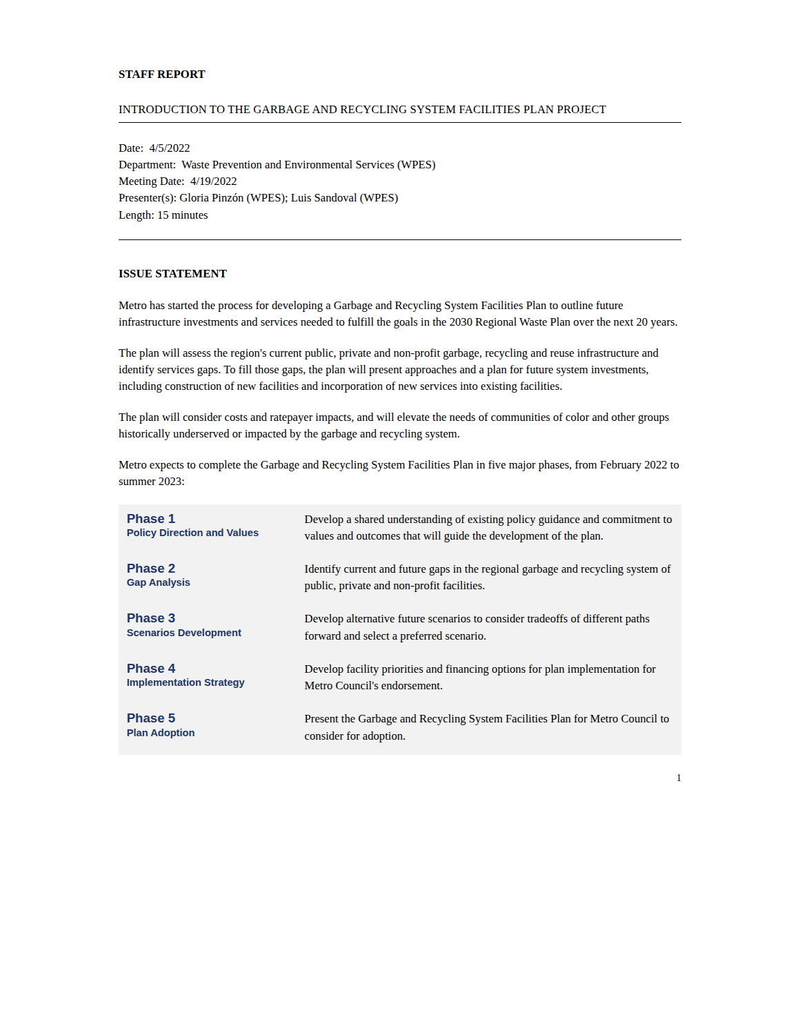STAFF REPORT
INTRODUCTION TO THE GARBAGE AND RECYCLING SYSTEM FACILITIES PLAN PROJECT
Date: 4/5/2022
Department: Waste Prevention and Environmental Services (WPES)
Meeting Date: 4/19/2022
Presenter(s): Gloria Pinzón (WPES); Luis Sandoval (WPES)
Length: 15 minutes
ISSUE STATEMENT
Metro has started the process for developing a Garbage and Recycling System Facilities Plan to outline future infrastructure investments and services needed to fulfill the goals in the 2030 Regional Waste Plan over the next 20 years.
The plan will assess the region's current public, private and non-profit garbage, recycling and reuse infrastructure and identify services gaps. To fill those gaps, the plan will present approaches and a plan for future system investments, including construction of new facilities and incorporation of new services into existing facilities.
The plan will consider costs and ratepayer impacts, and will elevate the needs of communities of color and other groups historically underserved or impacted by the garbage and recycling system.
Metro expects to complete the Garbage and Recycling System Facilities Plan in five major phases, from February 2022 to summer 2023:
| Phase 1 Policy Direction and Values | Develop a shared understanding of existing policy guidance and commitment to values and outcomes that will guide the development of the plan. |
| Phase 2 Gap Analysis | Identify current and future gaps in the regional garbage and recycling system of public, private and non-profit facilities. |
| Phase 3 Scenarios Development | Develop alternative future scenarios to consider tradeoffs of different paths forward and select a preferred scenario. |
| Phase 4 Implementation Strategy | Develop facility priorities and financing options for plan implementation for Metro Council's endorsement. |
| Phase 5 Plan Adoption | Present the Garbage and Recycling System Facilities Plan for Metro Council to consider for adoption. |
1